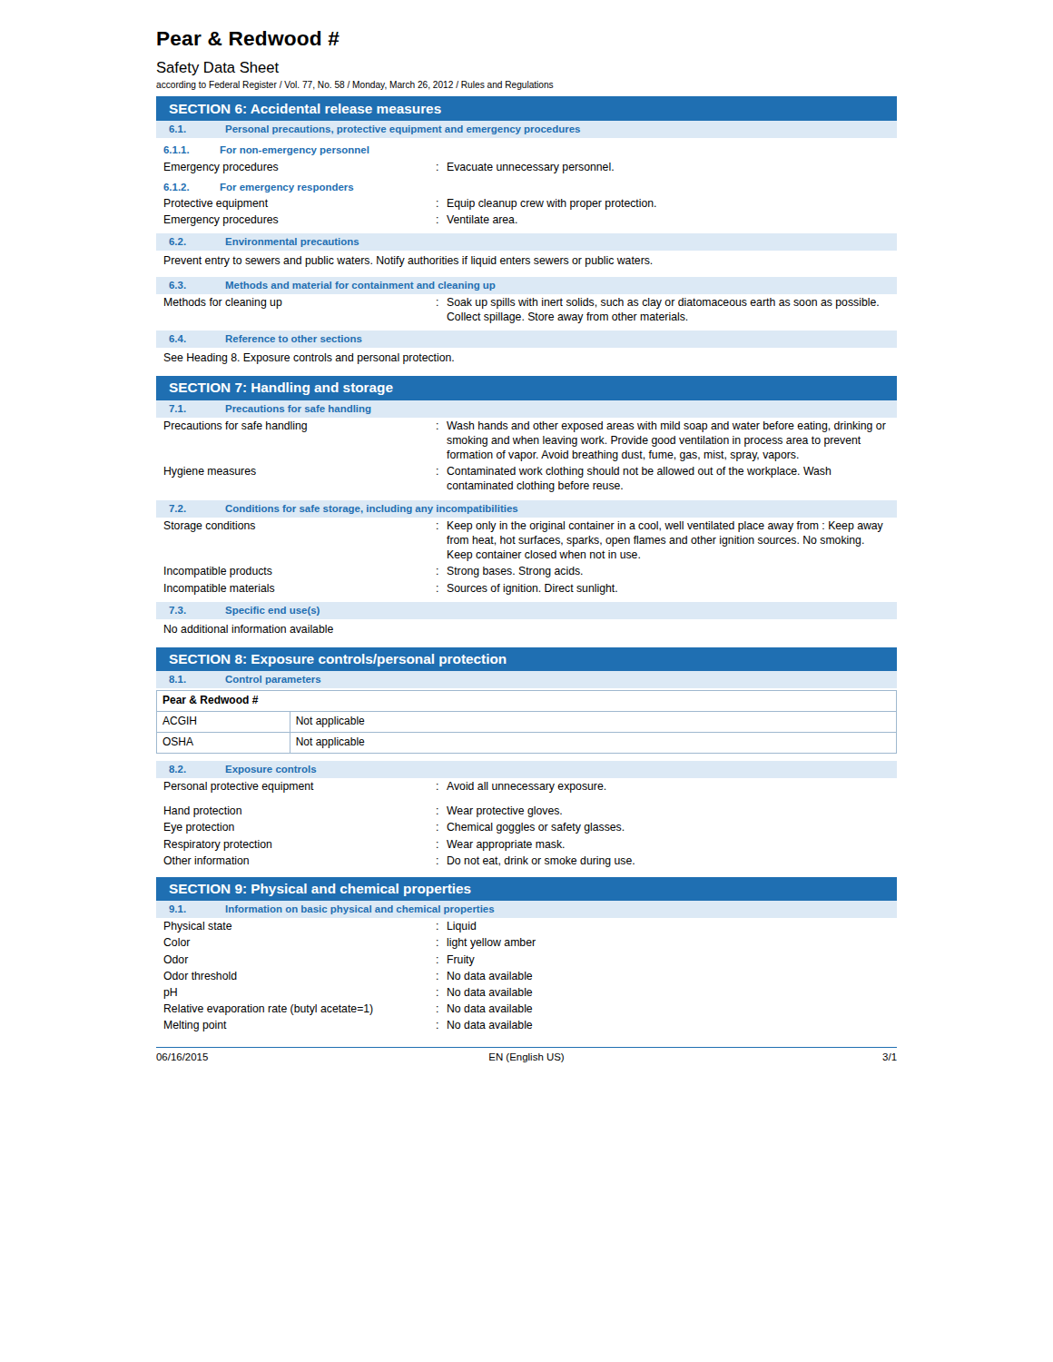Pear & Redwood #
Safety Data Sheet
according to Federal Register / Vol. 77, No. 58 / Monday, March 26, 2012 / Rules and Regulations
| SECTION 6: Accidental release measures |
| 6.1. Personal precautions, protective equipment and emergency procedures |
| 6.1.1. For non-emergency personnel |
| Emergency procedures | : | Evacuate unnecessary personnel. |
| 6.1.2. For emergency responders |
| Protective equipment | : | Equip cleanup crew with proper protection. |
| Emergency procedures | : | Ventilate area. |
| 6.2. Environmental precautions |
| Prevent entry to sewers and public waters. Notify authorities if liquid enters sewers or public waters. |
| 6.3. Methods and material for containment and cleaning up |
| Methods for cleaning up | : | Soak up spills with inert solids, such as clay or diatomaceous earth as soon as possible. Collect spillage. Store away from other materials. |
| 6.4. Reference to other sections |
| See Heading 8. Exposure controls and personal protection. |
| SECTION 7: Handling and storage |
| 7.1. Precautions for safe handling |
| Precautions for safe handling | : | Wash hands and other exposed areas with mild soap and water before eating, drinking or smoking and when leaving work. Provide good ventilation in process area to prevent formation of vapor. Avoid breathing dust, fume, gas, mist, spray, vapors. |
| Hygiene measures | : | Contaminated work clothing should not be allowed out of the workplace. Wash contaminated clothing before reuse. |
| 7.2. Conditions for safe storage, including any incompatibilities |
| Storage conditions | : | Keep only in the original container in a cool, well ventilated place away from : Keep away from heat, hot surfaces, sparks, open flames and other ignition sources. No smoking. Keep container closed when not in use. |
| Incompatible products | : | Strong bases. Strong acids. |
| Incompatible materials | : | Sources of ignition. Direct sunlight. |
| 7.3. Specific end use(s) |
| No additional information available |
| SECTION 8: Exposure controls/personal protection |
| 8.1. Control parameters |
| Pear & Redwood # | |
| ACGIH | Not applicable |
| OSHA | Not applicable |
| 8.2. Exposure controls |
| Personal protective equipment | : | Avoid all unnecessary exposure. |
| Hand protection | : | Wear protective gloves. |
| Eye protection | : | Chemical goggles or safety glasses. |
| Respiratory protection | : | Wear appropriate mask. |
| Other information | : | Do not eat, drink or smoke during use. |
| SECTION 9: Physical and chemical properties |
| 9.1. Information on basic physical and chemical properties |
| Physical state | : | Liquid |
| Color | : | light yellow amber |
| Odor | : | Fruity |
| Odor threshold | : | No data available |
| pH | : | No data available |
| Relative evaporation rate (butyl acetate=1) | : | No data available |
| Melting point | : | No data available |
06/16/2015
EN (English US)
3/1